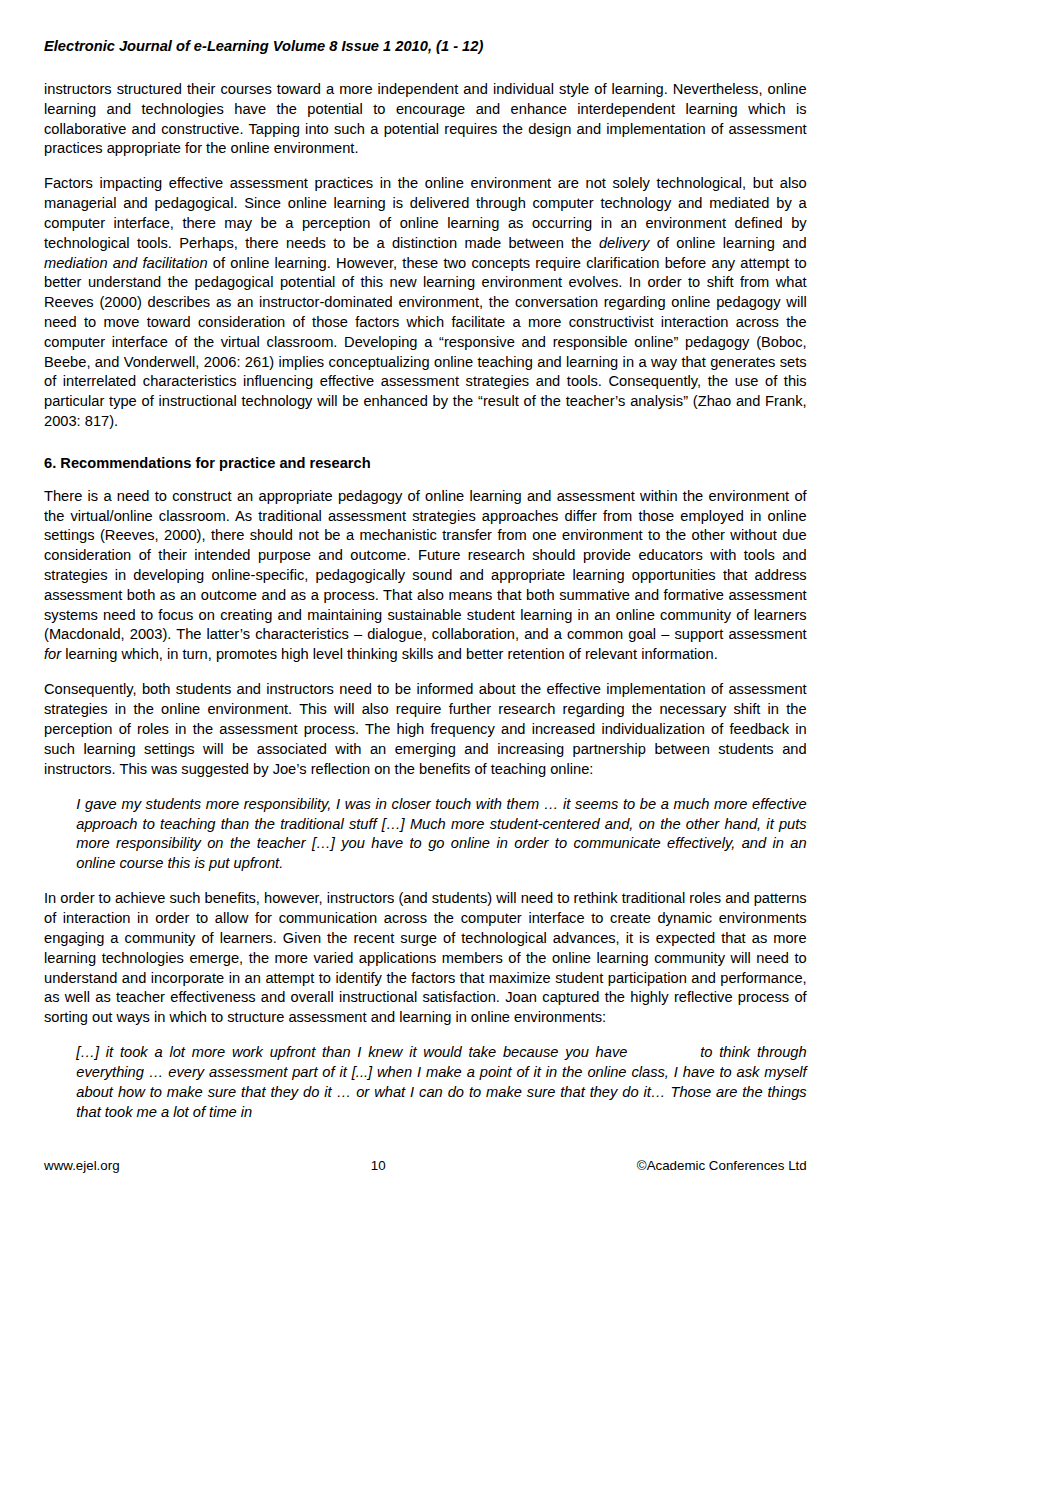Electronic Journal of e-Learning Volume 8 Issue 1 2010, (1 - 12)
instructors structured their courses toward a more independent and individual style of learning. Nevertheless, online learning and technologies have the potential to encourage and enhance interdependent learning which is collaborative and constructive. Tapping into such a potential requires the design and implementation of assessment practices appropriate for the online environment.
Factors impacting effective assessment practices in the online environment are not solely technological, but also managerial and pedagogical. Since online learning is delivered through computer technology and mediated by a computer interface, there may be a perception of online learning as occurring in an environment defined by technological tools. Perhaps, there needs to be a distinction made between the delivery of online learning and mediation and facilitation of online learning. However, these two concepts require clarification before any attempt to better understand the pedagogical potential of this new learning environment evolves. In order to shift from what Reeves (2000) describes as an instructor-dominated environment, the conversation regarding online pedagogy will need to move toward consideration of those factors which facilitate a more constructivist interaction across the computer interface of the virtual classroom. Developing a “responsive and responsible online” pedagogy (Boboc, Beebe, and Vonderwell, 2006: 261) implies conceptualizing online teaching and learning in a way that generates sets of interrelated characteristics influencing effective assessment strategies and tools. Consequently, the use of this particular type of instructional technology will be enhanced by the “result of the teacher’s analysis” (Zhao and Frank, 2003: 817).
6. Recommendations for practice and research
There is a need to construct an appropriate pedagogy of online learning and assessment within the environment of the virtual/online classroom. As traditional assessment strategies approaches differ from those employed in online settings (Reeves, 2000), there should not be a mechanistic transfer from one environment to the other without due consideration of their intended purpose and outcome. Future research should provide educators with tools and strategies in developing online-specific, pedagogically sound and appropriate learning opportunities that address assessment both as an outcome and as a process. That also means that both summative and formative assessment systems need to focus on creating and maintaining sustainable student learning in an online community of learners (Macdonald, 2003). The latter’s characteristics – dialogue, collaboration, and a common goal – support assessment for learning which, in turn, promotes high level thinking skills and better retention of relevant information.
Consequently, both students and instructors need to be informed about the effective implementation of assessment strategies in the online environment. This will also require further research regarding the necessary shift in the perception of roles in the assessment process. The high frequency and increased individualization of feedback in such learning settings will be associated with an emerging and increasing partnership between students and instructors. This was suggested by Joe’s reflection on the benefits of teaching online:
I gave my students more responsibility, I was in closer touch with them … it seems to be a much more effective approach to teaching than the traditional stuff […] Much more student-centered and, on the other hand, it puts more responsibility on the teacher […] you have to go online in order to communicate effectively, and in an online course this is put upfront.
In order to achieve such benefits, however, instructors (and students) will need to rethink traditional roles and patterns of interaction in order to allow for communication across the computer interface to create dynamic environments engaging a community of learners. Given the recent surge of technological advances, it is expected that as more learning technologies emerge, the more varied applications members of the online learning community will need to understand and incorporate in an attempt to identify the factors that maximize student participation and performance, as well as teacher effectiveness and overall instructional satisfaction. Joan captured the highly reflective process of sorting out ways in which to structure assessment and learning in online environments:
[…] it took a lot more work upfront than I knew it would take because you have to think through everything … every assessment part of it [...] when I make a point of it in the online class, I have to ask myself about how to make sure that they do it … or what I can do to make sure that they do it… Those are the things that took me a lot of time in
www.ejel.org 10 ©Academic Conferences Ltd